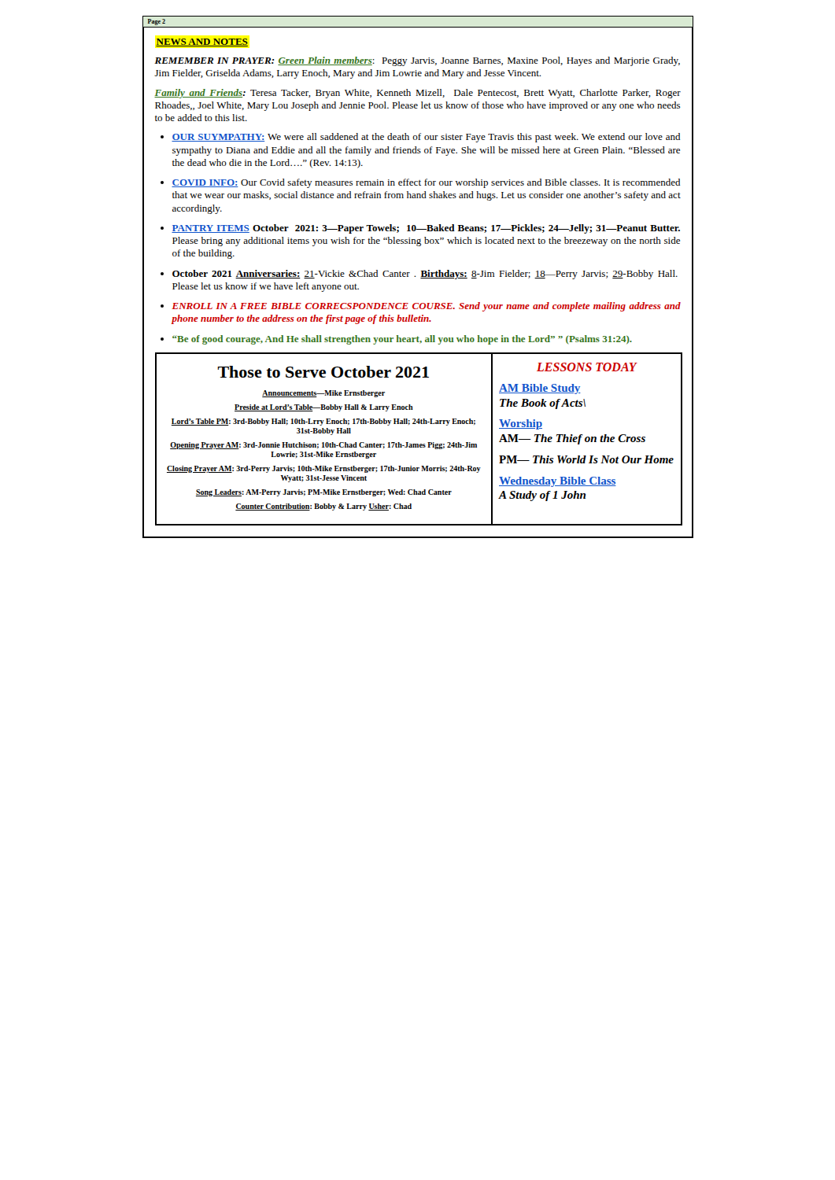Page 2
NEWS AND NOTES
REMEMBER IN PRAYER: Green Plain members: Peggy Jarvis, Joanne Barnes, Maxine Pool, Hayes and Marjorie Grady, Jim Fielder, Griselda Adams, Larry Enoch, Mary and Jim Lowrie and Mary and Jesse Vincent.
Family and Friends: Teresa Tacker, Bryan White, Kenneth Mizell, Dale Pentecost, Brett Wyatt, Charlotte Parker, Roger Rhoades,, Joel White, Mary Lou Joseph and Jennie Pool. Please let us know of those who have improved or any one who needs to be added to this list.
OUR SUYMPATHY: We were all saddened at the death of our sister Faye Travis this past week. We extend our love and sympathy to Diana and Eddie and all the family and friends of Faye. She will be missed here at Green Plain. “Blessed are the dead who die in the Lord….” (Rev. 14:13).
COVID INFO: Our Covid safety measures remain in effect for our worship services and Bible classes. It is recommended that we wear our masks, social distance and refrain from hand shakes and hugs. Let us consider one another’s safety and act accordingly.
PANTRY ITEMS October 2021: 3—Paper Towels; 10—Baked Beans; 17—Pickles; 24—Jelly; 31—Peanut Butter. Please bring any additional items you wish for the “blessing box” which is located next to the breezeway on the north side of the building.
October 2021 Anniversaries: 21-Vickie &Chad Canter . Birthdays: 8-Jim Fielder; 18—Perry Jarvis; 29-Bobby Hall. Please let us know if we have left anyone out.
ENROLL IN A FREE BIBLE CORRECSPONDENCE COURSE. Send your name and complete mailing address and phone number to the address on the first page of this bulletin.
“Be of good courage, And He shall strengthen your heart, all you who hope in the Lord” ” (Psalms 31:24).
Those to Serve October 2021
Announcements—Mike Ernstberger
Preside at Lord’s Table—Bobby Hall & Larry Enoch
Lord’s Table PM: 3rd-Bobby Hall; 10th-Lrry Enoch; 17th-Bobby Hall; 24th-Larry Enoch; 31st-Bobby Hall
Opening Prayer AM: 3rd-Jonnie Hutchison; 10th-Chad Canter; 17th-James Pigg; 24th-Jim Lowrie; 31st-Mike Ernstberger
Closing Prayer AM: 3rd-Perry Jarvis; 10th-Mike Ernstberger; 17th-Junior Morris; 24th-Roy Wyatt; 31st-Jesse Vincent
Song Leaders: AM-Perry Jarvis; PM-Mike Ernstberger; Wed: Chad Canter
Counter Contribution: Bobby & Larry Usher: Chad
LESSONS TODAY
AM Bible Study
The Book of Acts\
Worship
AM— The Thief on the Cross
PM— This World Is Not Our Home
Wednesday Bible Class
A Study of 1 John